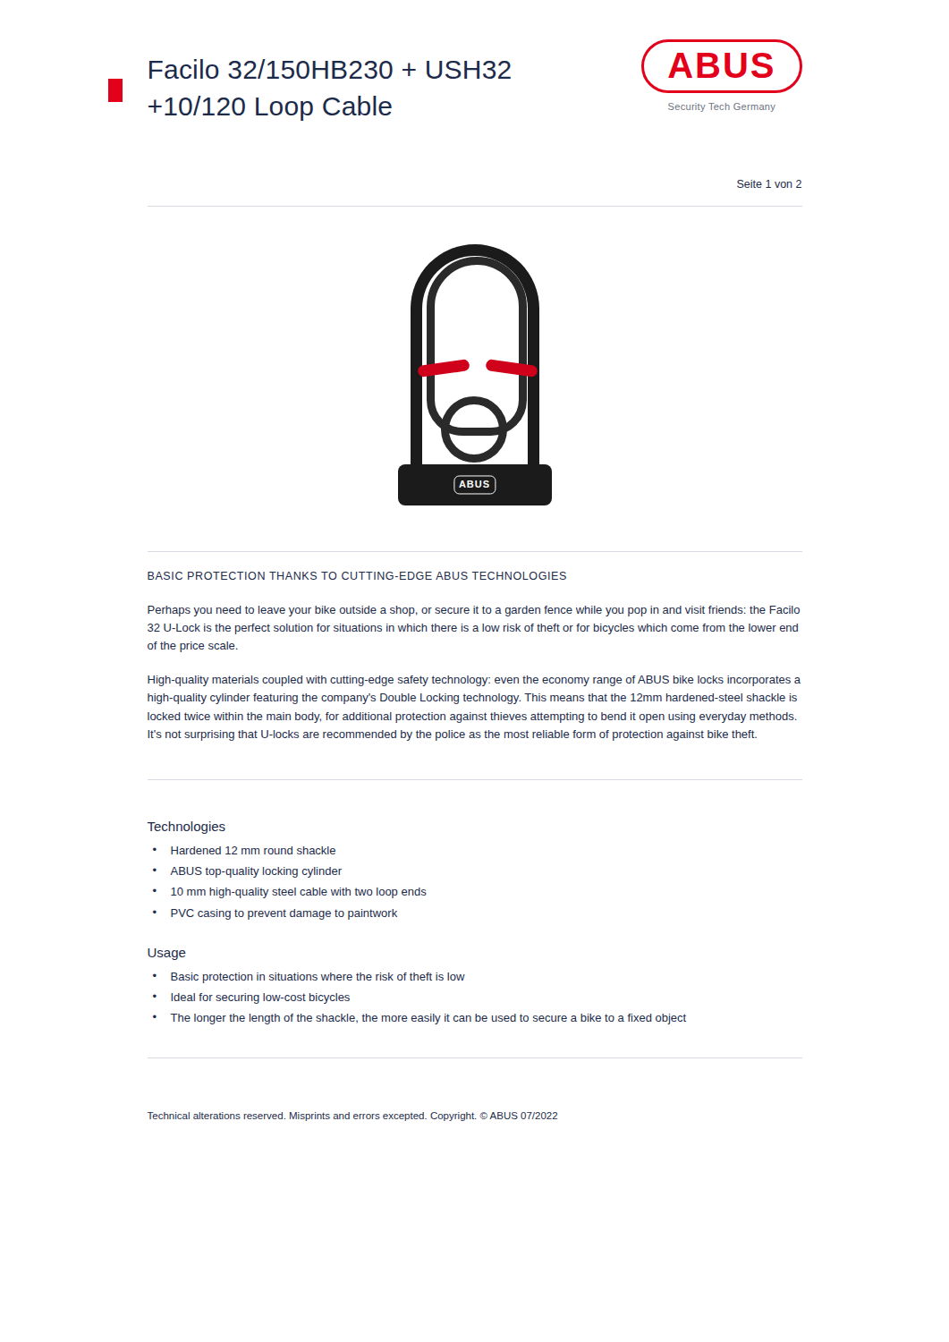Facilo 32/150HB230 + USH32 +10/120 Loop Cable
ABUS
Security Tech Germany
Seite 1 von 2
BASIC PROTECTION THANKS TO CUTTING-EDGE ABUS TECHNOLOGIES
Perhaps you need to leave your bike outside a shop, or secure it to a garden fence while you pop in and visit friends: the Facilo 32 U-Lock is the perfect solution for situations in which there is a low risk of theft or for bicycles which come from the lower end of the price scale.
High-quality materials coupled with cutting-edge safety technology: even the economy range of ABUS bike locks incorporates a high-quality cylinder featuring the company's Double Locking technology. This means that the 12mm hardened-steel shackle is locked twice within the main body, for additional protection against thieves attempting to bend it open using everyday methods. It's not surprising that U-locks are recommended by the police as the most reliable form of protection against bike theft.
Technologies
Hardened 12 mm round shackle
ABUS top-quality locking cylinder
10 mm high-quality steel cable with two loop ends
PVC casing to prevent damage to paintwork
Usage
Basic protection in situations where the risk of theft is low
Ideal for securing low-cost bicycles
The longer the length of the shackle, the more easily it can be used to secure a bike to a fixed object
Technical alterations reserved. Misprints and errors excepted. Copyright. © ABUS 07/2022